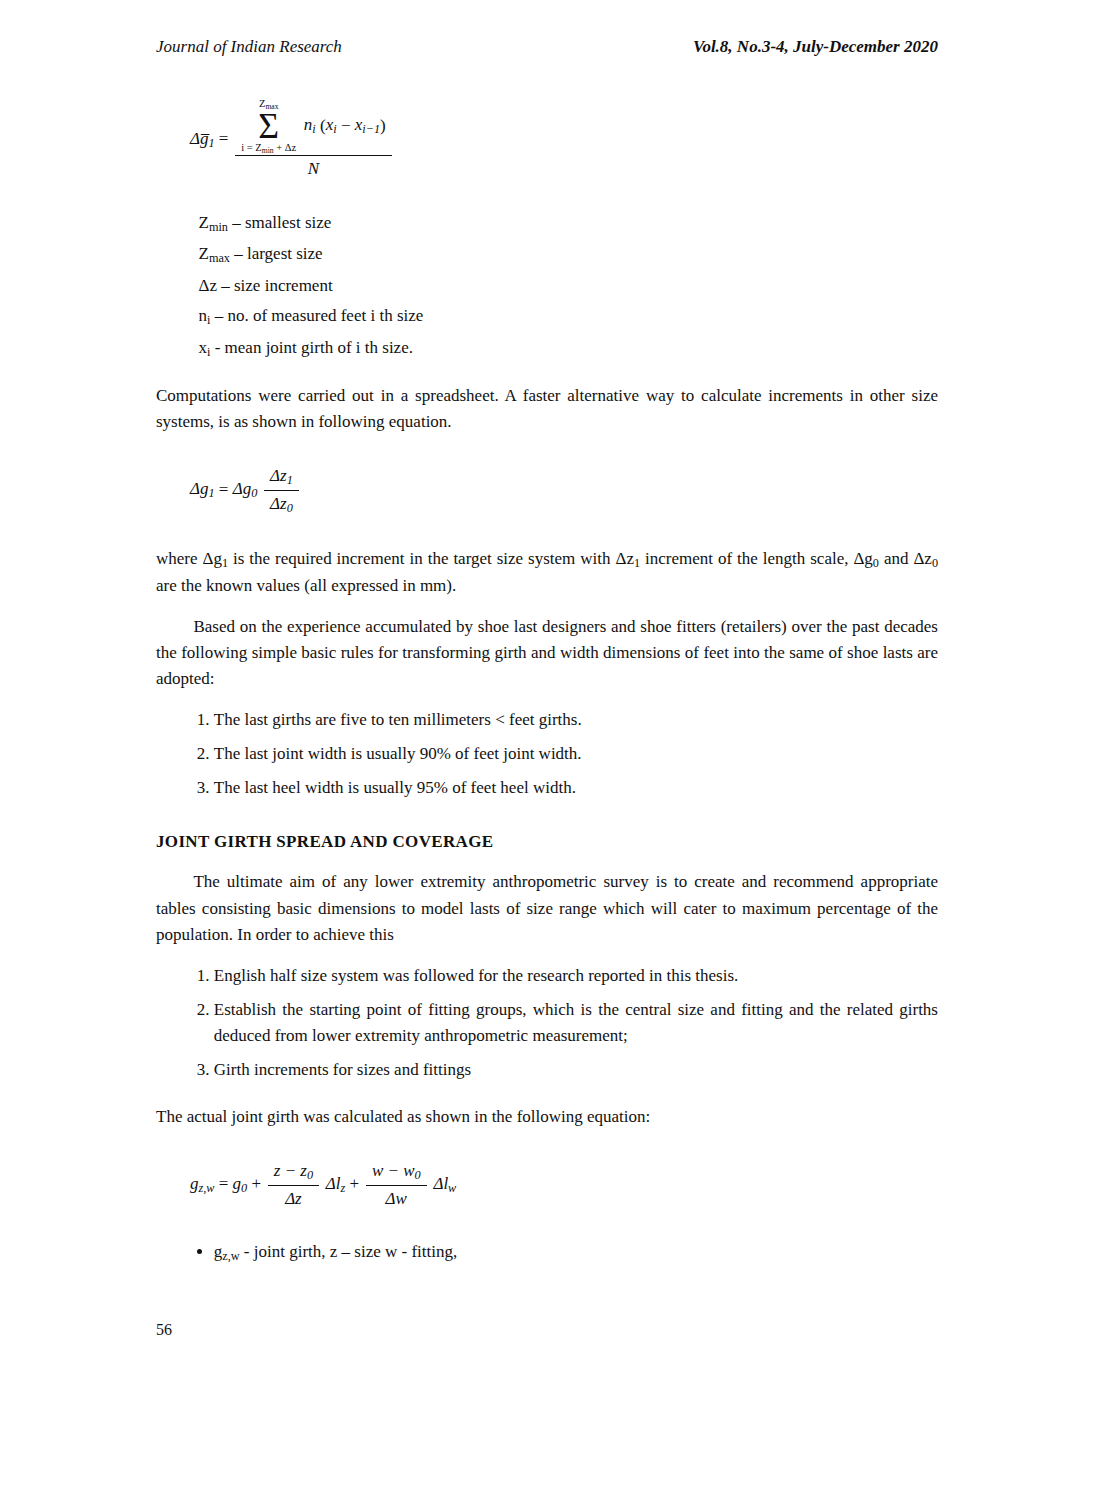Journal of Indian Research
Vol.8, No.3-4, July-December 2020
Δg̅1 = Zmax Σ i = Zmin + Δz ni (xi − xi−1) N
Zmin – smallest size
Zmax – largest size
Δz – size increment
ni – no. of measured feet i th size
xi - mean joint girth of i th size.
Computations were carried out in a spreadsheet. A faster alternative way to calculate increments in other size systems, is as shown in following equation.
Δg1 = Δg0 Δz1 Δz0
where Δg1 is the required increment in the target size system with Δz1 increment of the length scale, Δg0 and Δz0 are the known values (all expressed in mm).
Based on the experience accumulated by shoe last designers and shoe fitters (retailers) over the past decades the following simple basic rules for transforming girth and width dimensions of feet into the same of shoe lasts are adopted:
The last girths are five to ten millimeters < feet girths.
The last joint width is usually 90% of feet joint width.
The last heel width is usually 95% of feet heel width.
Joint Girth Spread and Coverage
The ultimate aim of any lower extremity anthropometric survey is to create and recommend appropriate tables consisting basic dimensions to model lasts of size range which will cater to maximum percentage of the population. In order to achieve this
English half size system was followed for the research reported in this thesis.
Establish the starting point of fitting groups, which is the central size and fitting and the related girths deduced from lower extremity anthropometric measurement;
Girth increments for sizes and fittings
The actual joint girth was calculated as shown in the following equation:
gz,w = g0 + z − z0 Δz Δlz + w − w0 Δw Δlw
gz,w - joint girth, z – size w - fitting,
56